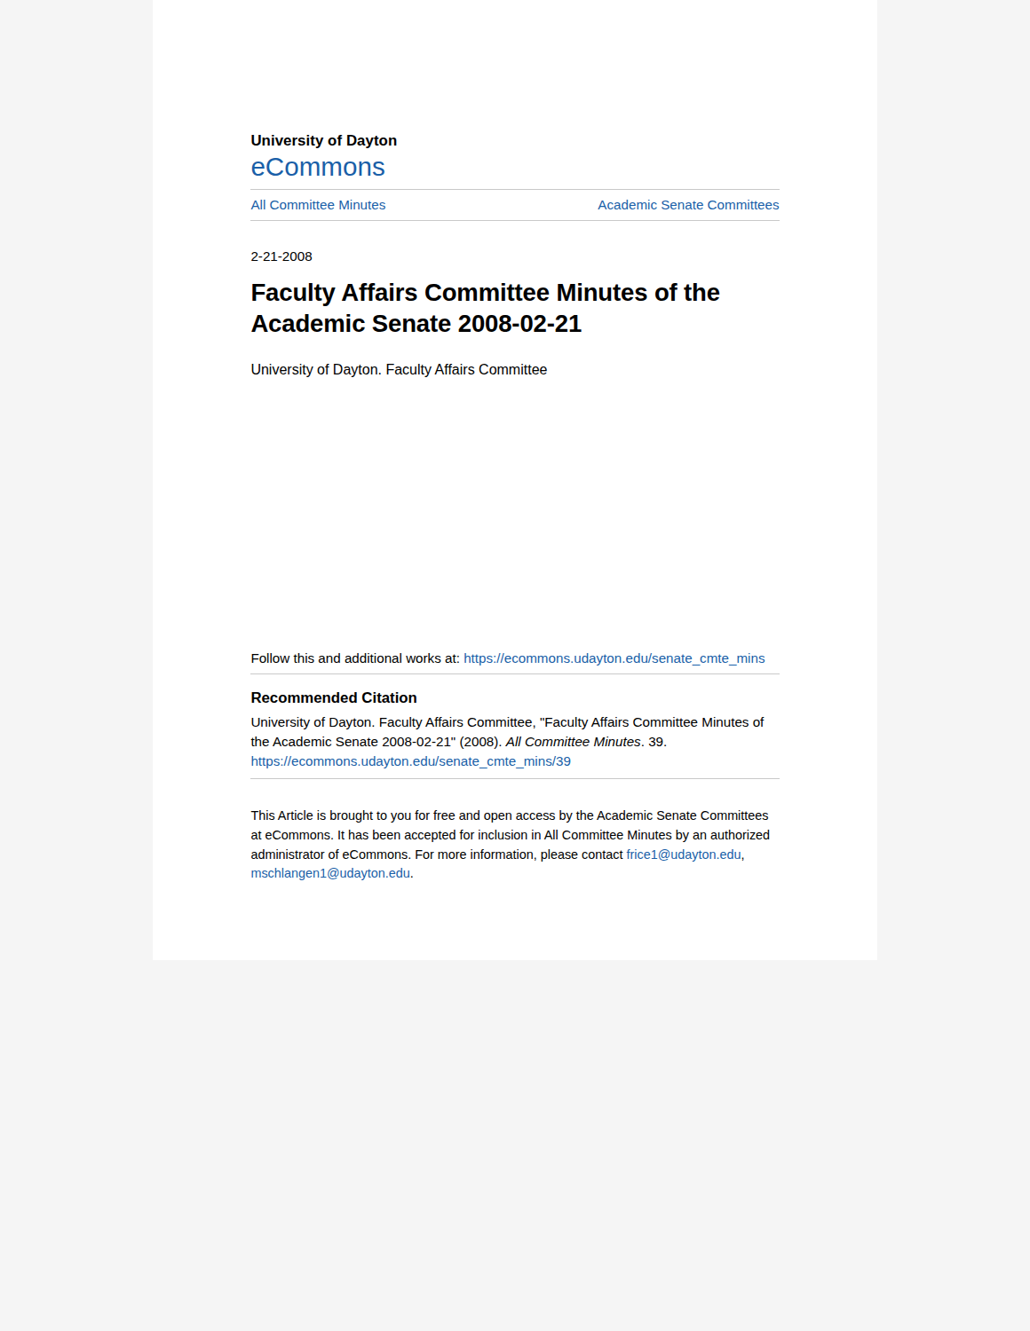University of Dayton
eCommons
All Committee Minutes Academic Senate Committees
2-21-2008
Faculty Affairs Committee Minutes of the Academic Senate 2008-02-21
University of Dayton. Faculty Affairs Committee
Follow this and additional works at: https://ecommons.udayton.edu/senate_cmte_mins
Recommended Citation
University of Dayton. Faculty Affairs Committee, "Faculty Affairs Committee Minutes of the Academic Senate 2008-02-21" (2008). All Committee Minutes. 39.
https://ecommons.udayton.edu/senate_cmte_mins/39
This Article is brought to you for free and open access by the Academic Senate Committees at eCommons. It has been accepted for inclusion in All Committee Minutes by an authorized administrator of eCommons. For more information, please contact frice1@udayton.edu, mschlangen1@udayton.edu.